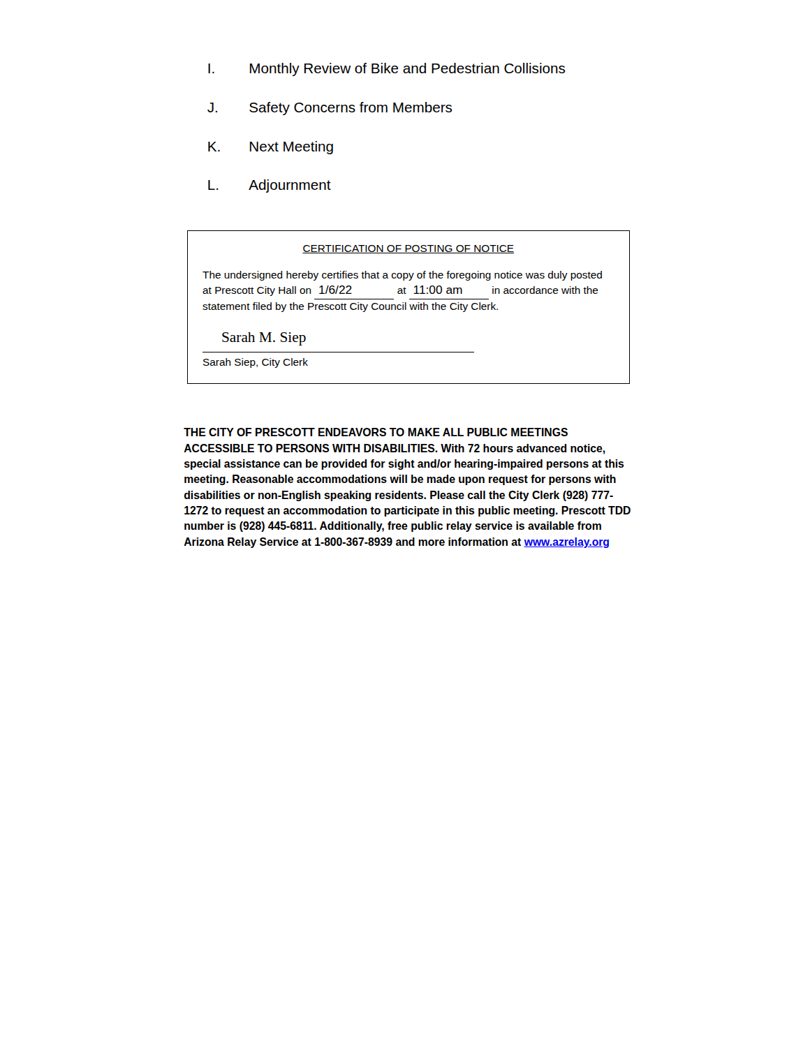I. Monthly Review of Bike and Pedestrian Collisions
J. Safety Concerns from Members
K. Next Meeting
L. Adjournment
CERTIFICATION OF POSTING OF NOTICE
The undersigned hereby certifies that a copy of the foregoing notice was duly posted at Prescott City Hall on 1/6/22 at 11:00 am in accordance with the statement filed by the Prescott City Council with the City Clerk.
Sarah M. Siep
Sarah Siep, City Clerk
THE CITY OF PRESCOTT ENDEAVORS TO MAKE ALL PUBLIC MEETINGS ACCESSIBLE TO PERSONS WITH DISABILITIES. With 72 hours advanced notice, special assistance can be provided for sight and/or hearing-impaired persons at this meeting. Reasonable accommodations will be made upon request for persons with disabilities or non-English speaking residents. Please call the City Clerk (928) 777-1272 to request an accommodation to participate in this public meeting. Prescott TDD number is (928) 445-6811. Additionally, free public relay service is available from Arizona Relay Service at 1-800-367-8939 and more information at www.azrelay.org